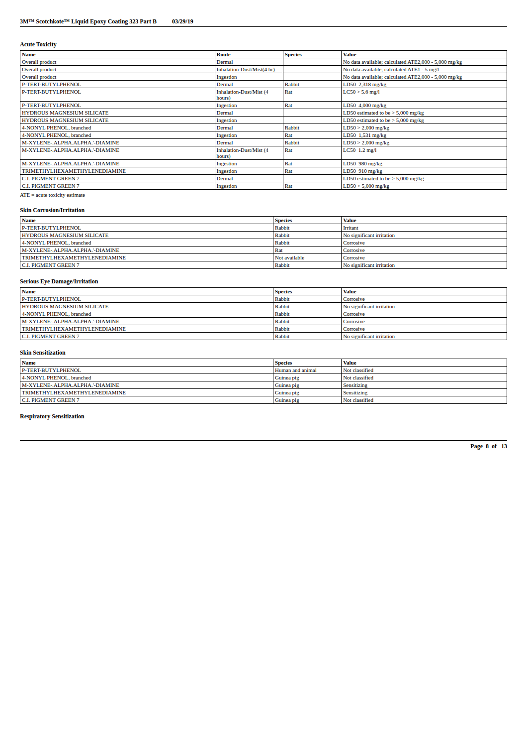3M™ Scotchkote™ Liquid Epoxy Coating 323 Part B 03/29/19
Acute Toxicity
| Name | Route | Species | Value |
| --- | --- | --- | --- |
| Overall product | Dermal | | No data available; calculated ATE2,000 - 5,000 mg/kg |
| Overall product | Inhalation-Dust/Mist(4 hr) | | No data available; calculated ATE1 - 5 mg/l |
| Overall product | Ingestion | | No data available; calculated ATE2,000 - 5,000 mg/kg |
| P-TERT-BUTYLPHENOL | Dermal | Rabbit | LD50 2,318 mg/kg |
| P-TERT-BUTYLPHENOL | Inhalation-Dust/Mist (4 hours) | Rat | LC50 > 5.6 mg/l |
| P-TERT-BUTYLPHENOL | Ingestion | Rat | LD50 4,000 mg/kg |
| HYDROUS MAGNESIUM SILICATE | Dermal | | LD50 estimated to be > 5,000 mg/kg |
| HYDROUS MAGNESIUM SILICATE | Ingestion | | LD50 estimated to be > 5,000 mg/kg |
| 4-NONYL PHENOL, branched | Dermal | Rabbit | LD50 > 2,000 mg/kg |
| 4-NONYL PHENOL, branched | Ingestion | Rat | LD50 1,531 mg/kg |
| M-XYLENE-.ALPHA.ALPHA.'-DIAMINE | Dermal | Rabbit | LD50 > 2,000 mg/kg |
| M-XYLENE-.ALPHA.ALPHA.'-DIAMINE | Inhalation-Dust/Mist (4 hours) | Rat | LC50 1.2 mg/l |
| M-XYLENE-.ALPHA.ALPHA.'-DIAMINE | Ingestion | Rat | LD50 980 mg/kg |
| TRIMETHYLHEXAMETHYLENEDIAMINE | Ingestion | Rat | LD50 910 mg/kg |
| C.I. PIGMENT GREEN 7 | Dermal | | LD50 estimated to be > 5,000 mg/kg |
| C.I. PIGMENT GREEN 7 | Ingestion | Rat | LD50 > 5,000 mg/kg |
ATE = acute toxicity estimate
Skin Corrosion/Irritation
| Name | Species | Value |
| --- | --- | --- |
| P-TERT-BUTYLPHENOL | Rabbit | Irritant |
| HYDROUS MAGNESIUM SILICATE | Rabbit | No significant irritation |
| 4-NONYL PHENOL, branched | Rabbit | Corrosive |
| M-XYLENE-.ALPHA.ALPHA.'-DIAMINE | Rat | Corrosive |
| TRIMETHYLHEXAMETHYLENEDIAMINE | Not available | Corrosive |
| C.I. PIGMENT GREEN 7 | Rabbit | No significant irritation |
Serious Eye Damage/Irritation
| Name | Species | Value |
| --- | --- | --- |
| P-TERT-BUTYLPHENOL | Rabbit | Corrosive |
| HYDROUS MAGNESIUM SILICATE | Rabbit | No significant irritation |
| 4-NONYL PHENOL, branched | Rabbit | Corrosive |
| M-XYLENE-.ALPHA.ALPHA.'-DIAMINE | Rabbit | Corrosive |
| TRIMETHYLHEXAMETHYLENEDIAMINE | Rabbit | Corrosive |
| C.I. PIGMENT GREEN 7 | Rabbit | No significant irritation |
Skin Sensitization
| Name | Species | Value |
| --- | --- | --- |
| P-TERT-BUTYLPHENOL | Human and animal | Not classified |
| 4-NONYL PHENOL, branched | Guinea pig | Not classified |
| M-XYLENE-.ALPHA.ALPHA.'-DIAMINE | Guinea pig | Sensitizing |
| TRIMETHYLHEXAMETHYLENEDIAMINE | Guinea pig | Sensitizing |
| C.I. PIGMENT GREEN 7 | Guinea pig | Not classified |
Respiratory Sensitization
Page 8 of 13